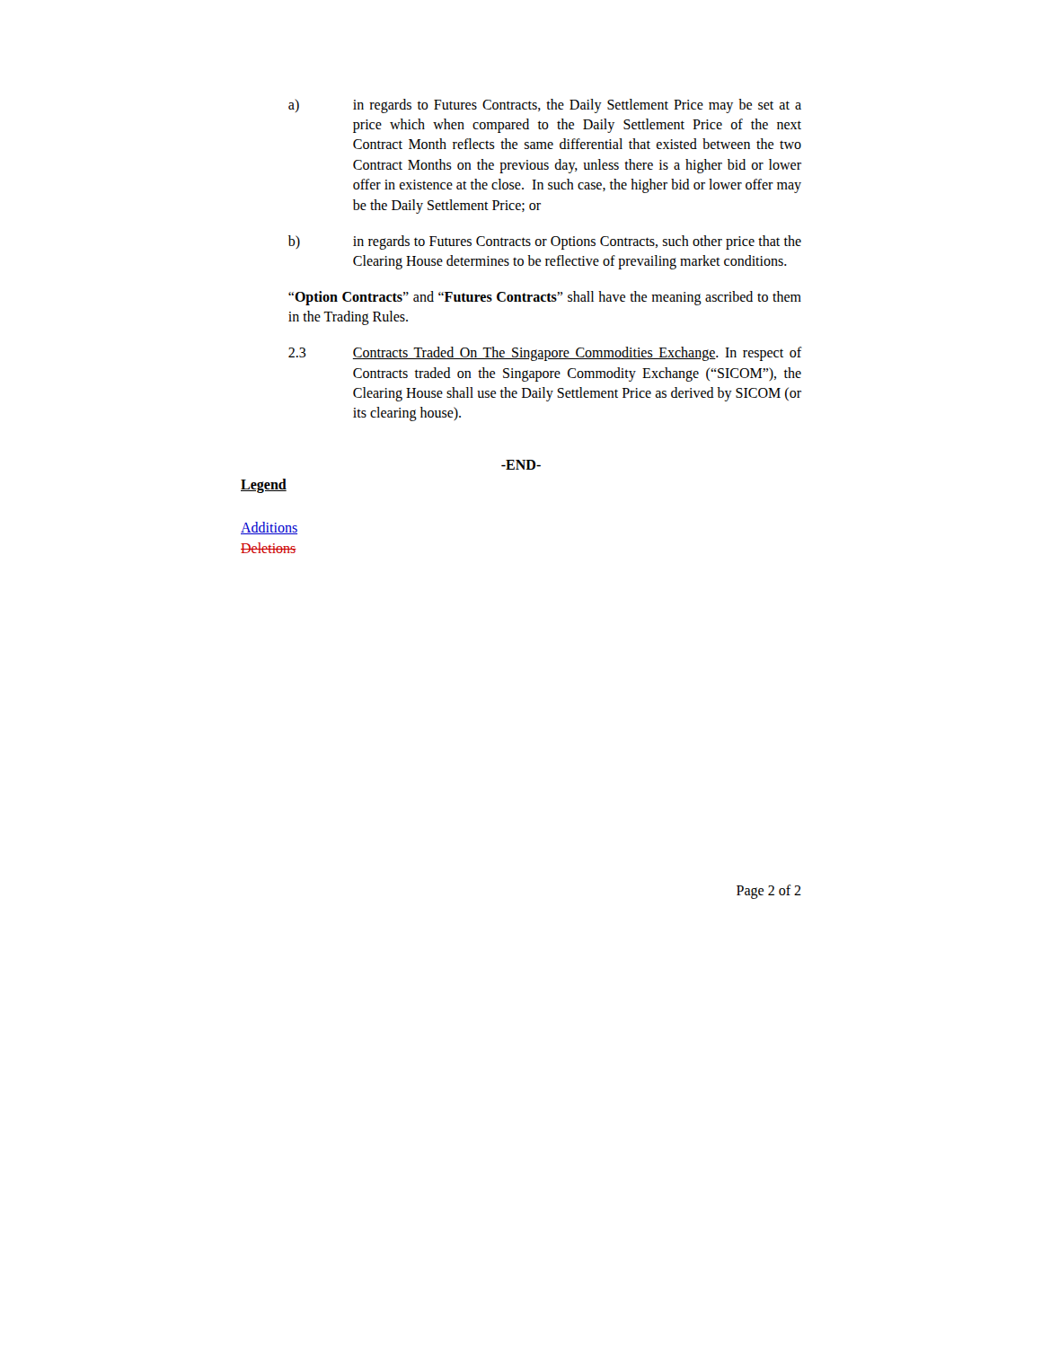a)
in regards to Futures Contracts, the Daily Settlement Price may be set at a price which when compared to the Daily Settlement Price of the next Contract Month reflects the same differential that existed between the two Contract Months on the previous day, unless there is a higher bid or lower offer in existence at the close. In such case, the higher bid or lower offer may be the Daily Settlement Price; or
b)
in regards to Futures Contracts or Options Contracts, such other price that the Clearing House determines to be reflective of prevailing market conditions.
“Option Contracts” and “Futures Contracts” shall have the meaning ascribed to them in the Trading Rules.
2.3
Contracts Traded On The Singapore Commodities Exchange. In respect of Contracts traded on the Singapore Commodity Exchange (“SICOM”), the Clearing House shall use the Daily Settlement Price as derived by SICOM (or its clearing house).
-END-
Legend
Additions
Deletions
Page 2 of 2